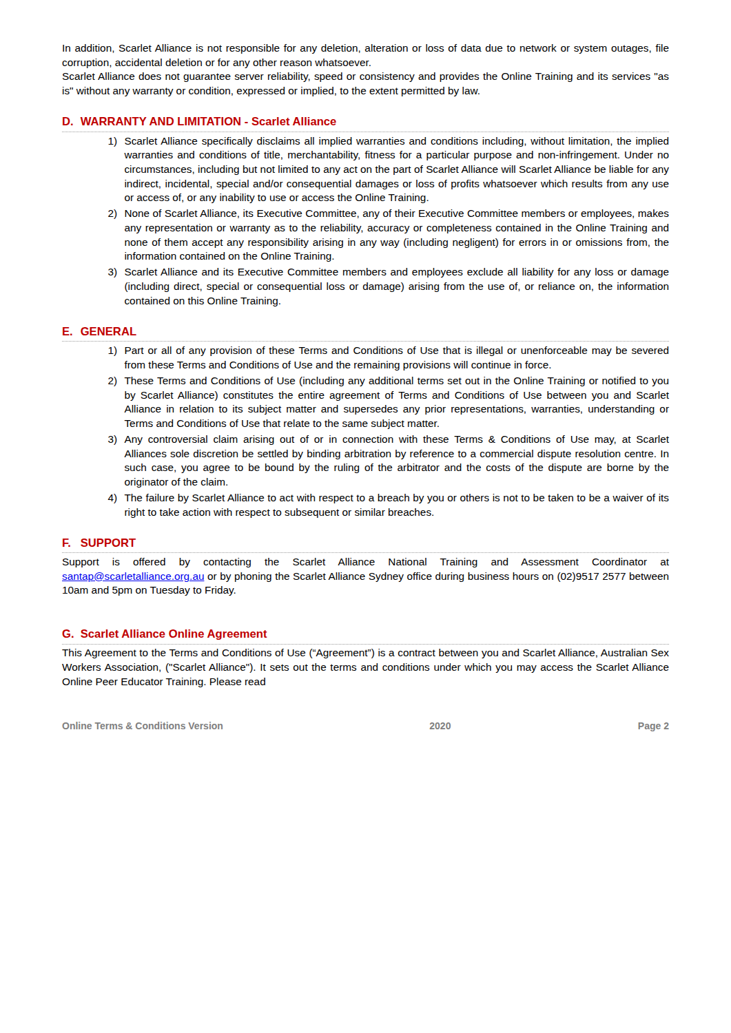In addition, Scarlet Alliance is not responsible for any deletion, alteration or loss of data due to network or system outages, file corruption, accidental deletion or for any other reason whatsoever.
Scarlet Alliance does not guarantee server reliability, speed or consistency and provides the Online Training and its services "as is" without any warranty or condition, expressed or implied, to the extent permitted by law.
D. WARRANTY AND LIMITATION - Scarlet Alliance
Scarlet Alliance specifically disclaims all implied warranties and conditions including, without limitation, the implied warranties and conditions of title, merchantability, fitness for a particular purpose and non-infringement. Under no circumstances, including but not limited to any act on the part of Scarlet Alliance will Scarlet Alliance be liable for any indirect, incidental, special and/or consequential damages or loss of profits whatsoever which results from any use or access of, or any inability to use or access the Online Training.
None of Scarlet Alliance, its Executive Committee, any of their Executive Committee members or employees, makes any representation or warranty as to the reliability, accuracy or completeness contained in the Online Training and none of them accept any responsibility arising in any way (including negligent) for errors in or omissions from, the information contained on the Online Training.
Scarlet Alliance and its Executive Committee members and employees exclude all liability for any loss or damage (including direct, special or consequential loss or damage) arising from the use of, or reliance on, the information contained on this Online Training.
E. GENERAL
Part or all of any provision of these Terms and Conditions of Use that is illegal or unenforceable may be severed from these Terms and Conditions of Use and the remaining provisions will continue in force.
These Terms and Conditions of Use (including any additional terms set out in the Online Training or notified to you by Scarlet Alliance) constitutes the entire agreement of Terms and Conditions of Use between you and Scarlet Alliance in relation to its subject matter and supersedes any prior representations, warranties, understanding or Terms and Conditions of Use that relate to the same subject matter.
Any controversial claim arising out of or in connection with these Terms & Conditions of Use may, at Scarlet Alliances sole discretion be settled by binding arbitration by reference to a commercial dispute resolution centre. In such case, you agree to be bound by the ruling of the arbitrator and the costs of the dispute are borne by the originator of the claim.
The failure by Scarlet Alliance to act with respect to a breach by you or others is not to be taken to be a waiver of its right to take action with respect to subsequent or similar breaches.
F. SUPPORT
Support is offered by contacting the Scarlet Alliance National Training and Assessment Coordinator at santap@scarletalliance.org.au or by phoning the Scarlet Alliance Sydney office during business hours on (02)9517 2577 between 10am and 5pm on Tuesday to Friday.
G. Scarlet Alliance Online Agreement
This Agreement to the Terms and Conditions of Use (“Agreement”) is a contract between you and Scarlet Alliance, Australian Sex Workers Association, ("Scarlet Alliance"). It sets out the terms and conditions under which you may access the Scarlet Alliance Online Peer Educator Training. Please read
Online Terms & Conditions Version 2020 Page 2